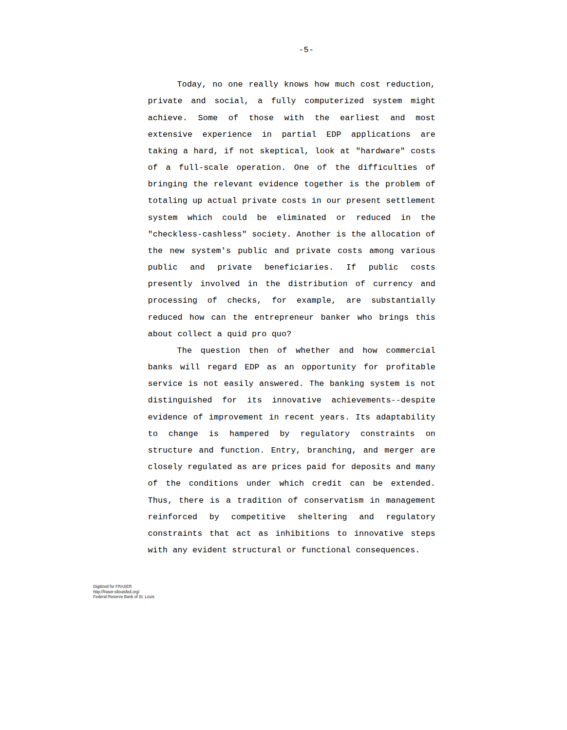-5-
Today, no one really knows how much cost reduction, private and social, a fully computerized system might achieve. Some of those with the earliest and most extensive experience in partial EDP applications are taking a hard, if not skeptical, look at "hardware" costs of a full-scale operation. One of the difficulties of bringing the relevant evidence together is the problem of totaling up actual private costs in our present settlement system which could be eliminated or reduced in the "checkless-cashless" society. Another is the allocation of the new system's public and private costs among various public and private beneficiaries. If public costs presently involved in the distribution of currency and processing of checks, for example, are substantially reduced how can the entrepreneur banker who brings this about collect a quid pro quo?
The question then of whether and how commercial banks will regard EDP as an opportunity for profitable service is not easily answered. The banking system is not distinguished for its innovative achievements--despite evidence of improvement in recent years. Its adaptability to change is hampered by regulatory constraints on structure and function. Entry, branching, and merger are closely regulated as are prices paid for deposits and many of the conditions under which credit can be extended. Thus, there is a tradition of conservatism in management reinforced by competitive sheltering and regulatory constraints that act as inhibitions to innovative steps with any evident structural or functional consequences.
Digitized for FRASER
http://fraser.stlouisfed.org/
Federal Reserve Bank of St. Louis